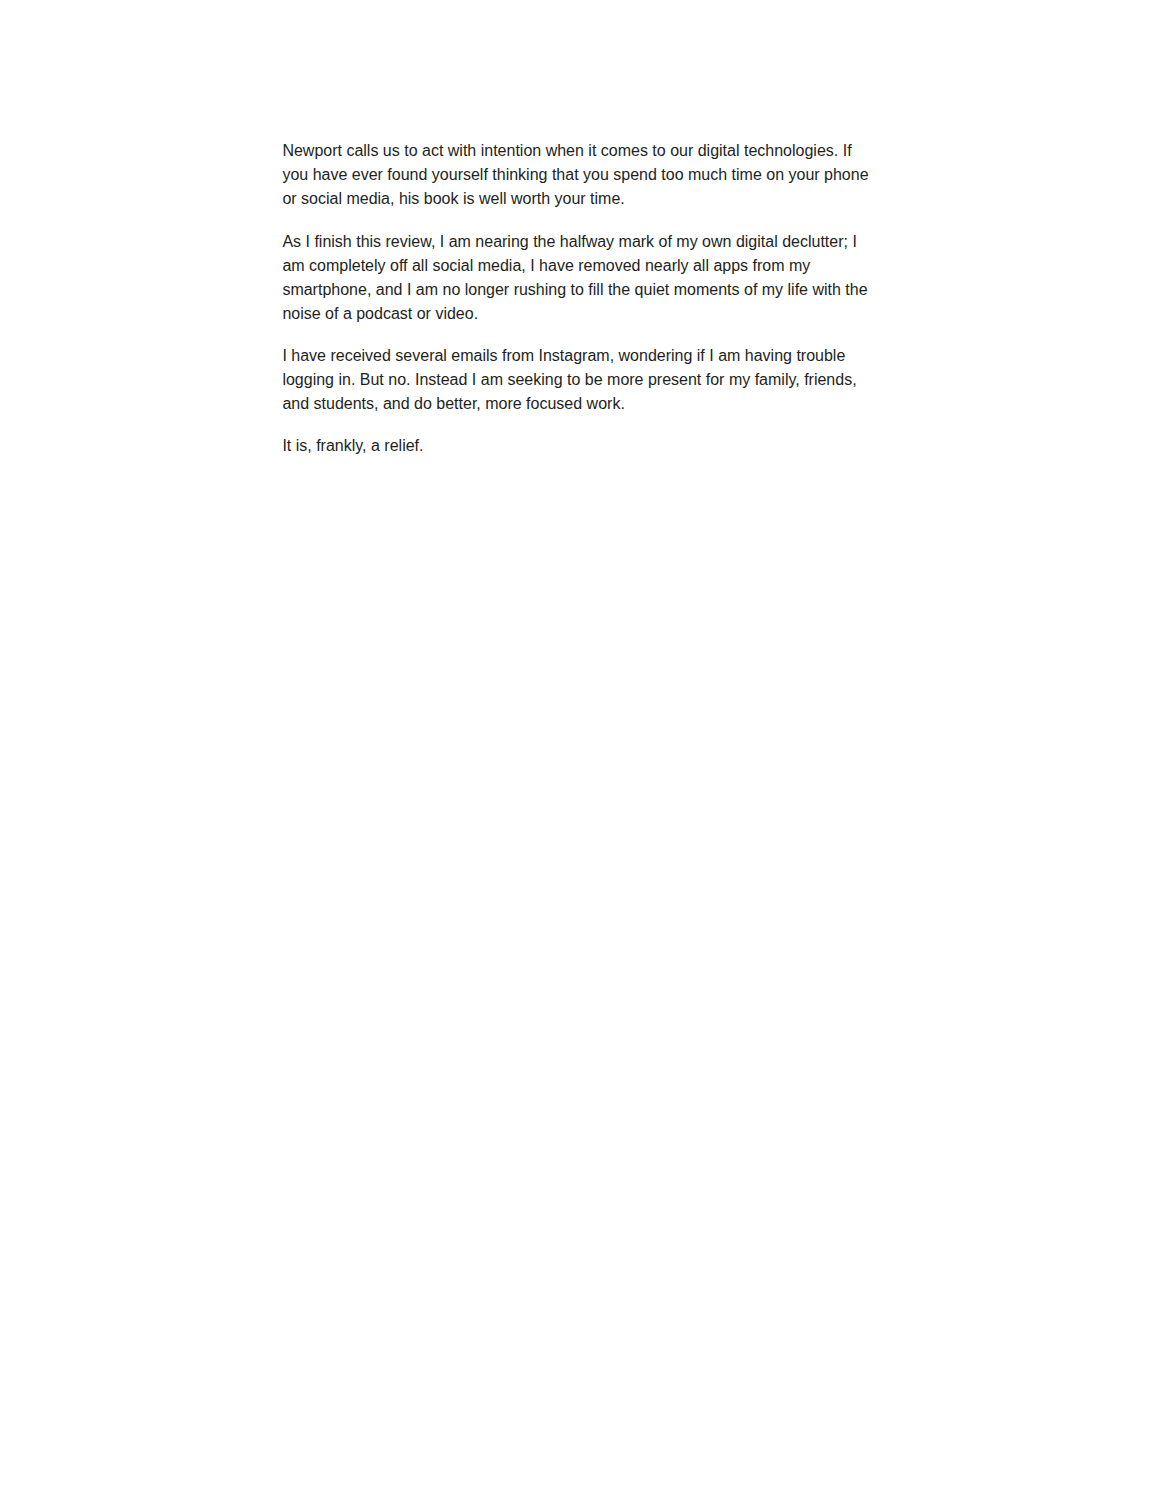Newport calls us to act with intention when it comes to our digital technologies. If you have ever found yourself thinking that you spend too much time on your phone or social media, his book is well worth your time.
As I finish this review, I am nearing the halfway mark of my own digital declutter; I am completely off all social media, I have removed nearly all apps from my smartphone, and I am no longer rushing to fill the quiet moments of my life with the noise of a podcast or video.
I have received several emails from Instagram, wondering if I am having trouble logging in. But no. Instead I am seeking to be more present for my family, friends, and students, and do better, more focused work.
It is, frankly, a relief.